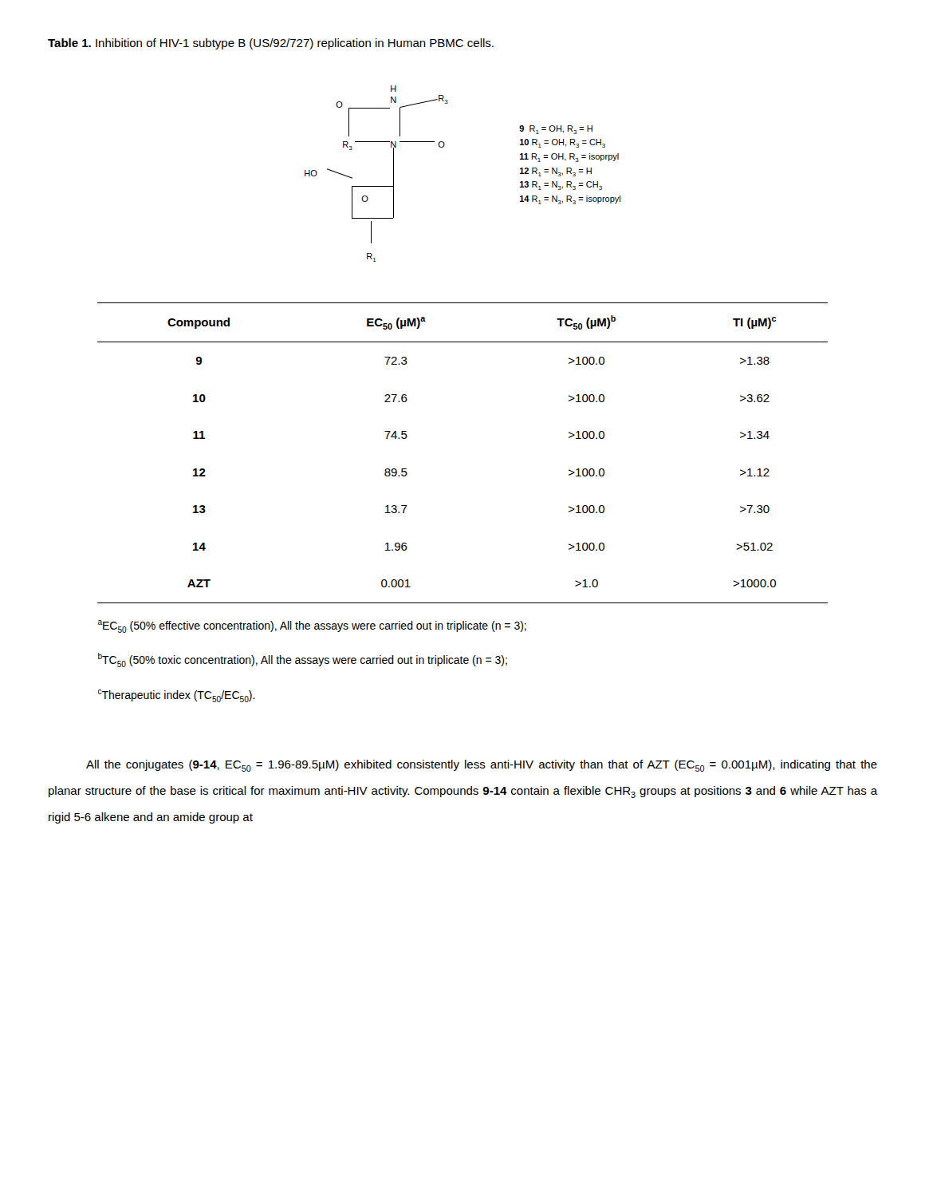Table 1. Inhibition of HIV-1 subtype B (US/92/727) replication in Human PBMC cells.
O H N R3 R3 N O HO O R1
9 R1 = OH, R3 = H
10 R1 = OH, R3 = CH3
11 R1 = OH, R3 = isoprpyl
12 R1 = N3, R3 = H
13 R1 = N3, R3 = CH3
14 R1 = N3, R3 = isopropyl
| Compound | EC 50 (µM) a | TC 50 (µM) b | TI (µM) c |
| --- | --- | --- | --- |
| 9 | 72.3 | >100.0 | >1.38 |
| 10 | 27.6 | >100.0 | >3.62 |
| 11 | 74.5 | >100.0 | >1.34 |
| 12 | 89.5 | >100.0 | >1.12 |
| 13 | 13.7 | >100.0 | >7.30 |
| 14 | 1.96 | >100.0 | >51.02 |
| AZT | 0.001 | >1.0 | >1000.0 |
aEC50 (50% effective concentration), All the assays were carried out in triplicate (n = 3);
bTC50 (50% toxic concentration), All the assays were carried out in triplicate (n = 3);
cTherapeutic index (TC50/EC50).
All the conjugates (9-14, EC50 = 1.96-89.5µM) exhibited consistently less anti-HIV activity than that of AZT (EC50 = 0.001µM), indicating that the planar structure of the base is critical for maximum anti-HIV activity. Compounds 9-14 contain a flexible CHR3 groups at positions 3 and 6 while AZT has a rigid 5-6 alkene and an amide group at